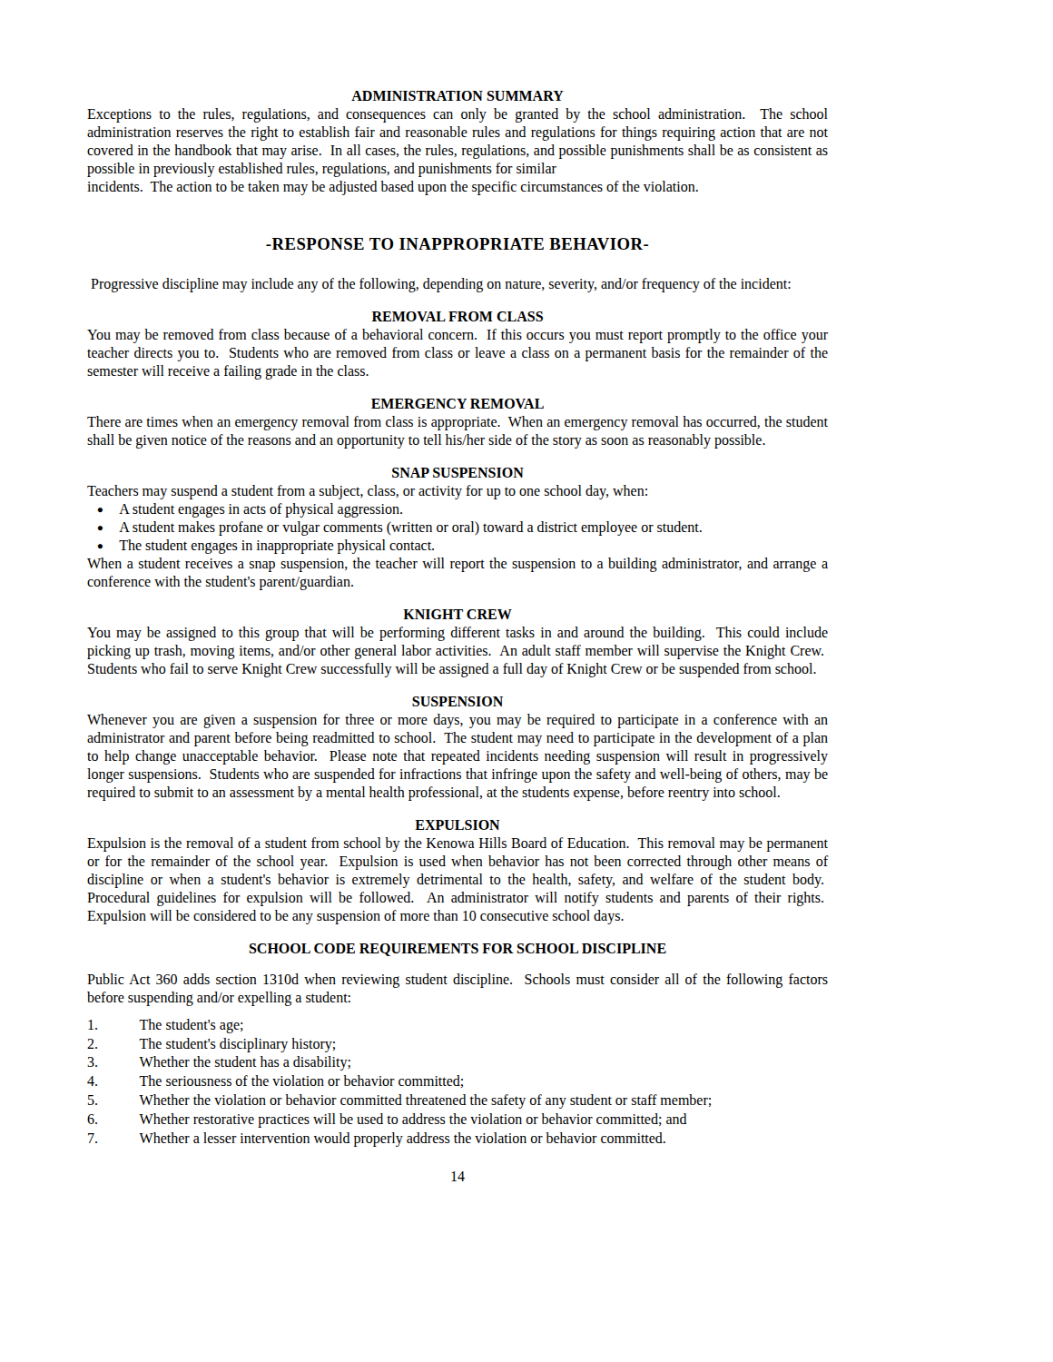ADMINISTRATION SUMMARY
Exceptions to the rules, regulations, and consequences can only be granted by the school administration. The school administration reserves the right to establish fair and reasonable rules and regulations for things requiring action that are not covered in the handbook that may arise. In all cases, the rules, regulations, and possible punishments shall be as consistent as possible in previously established rules, regulations, and punishments for similar
incidents. The action to be taken may be adjusted based upon the specific circumstances of the violation.
-RESPONSE TO INAPPROPRIATE BEHAVIOR-
Progressive discipline may include any of the following, depending on nature, severity, and/or frequency of the incident:
REMOVAL FROM CLASS
You may be removed from class because of a behavioral concern. If this occurs you must report promptly to the office your teacher directs you to. Students who are removed from class or leave a class on a permanent basis for the remainder of the semester will receive a failing grade in the class.
EMERGENCY REMOVAL
There are times when an emergency removal from class is appropriate. When an emergency removal has occurred, the student shall be given notice of the reasons and an opportunity to tell his/her side of the story as soon as reasonably possible.
SNAP SUSPENSION
Teachers may suspend a student from a subject, class, or activity for up to one school day, when:
A student engages in acts of physical aggression.
A student makes profane or vulgar comments (written or oral) toward a district employee or student.
The student engages in inappropriate physical contact.
When a student receives a snap suspension, the teacher will report the suspension to a building administrator, and arrange a conference with the student's parent/guardian.
KNIGHT CREW
You may be assigned to this group that will be performing different tasks in and around the building. This could include picking up trash, moving items, and/or other general labor activities. An adult staff member will supervise the Knight Crew. Students who fail to serve Knight Crew successfully will be assigned a full day of Knight Crew or be suspended from school.
SUSPENSION
Whenever you are given a suspension for three or more days, you may be required to participate in a conference with an administrator and parent before being readmitted to school. The student may need to participate in the development of a plan to help change unacceptable behavior. Please note that repeated incidents needing suspension will result in progressively longer suspensions. Students who are suspended for infractions that infringe upon the safety and well-being of others, may be required to submit to an assessment by a mental health professional, at the students expense, before reentry into school.
EXPULSION
Expulsion is the removal of a student from school by the Kenowa Hills Board of Education. This removal may be permanent or for the remainder of the school year. Expulsion is used when behavior has not been corrected through other means of discipline or when a student's behavior is extremely detrimental to the health, safety, and welfare of the student body. Procedural guidelines for expulsion will be followed. An administrator will notify students and parents of their rights. Expulsion will be considered to be any suspension of more than 10 consecutive school days.
SCHOOL CODE REQUIREMENTS FOR SCHOOL DISCIPLINE
Public Act 360 adds section 1310d when reviewing student discipline. Schools must consider all of the following factors before suspending and/or expelling a student:
The student's age;
The student's disciplinary history;
Whether the student has a disability;
The seriousness of the violation or behavior committed;
Whether the violation or behavior committed threatened the safety of any student or staff member;
Whether restorative practices will be used to address the violation or behavior committed; and
Whether a lesser intervention would properly address the violation or behavior committed.
14